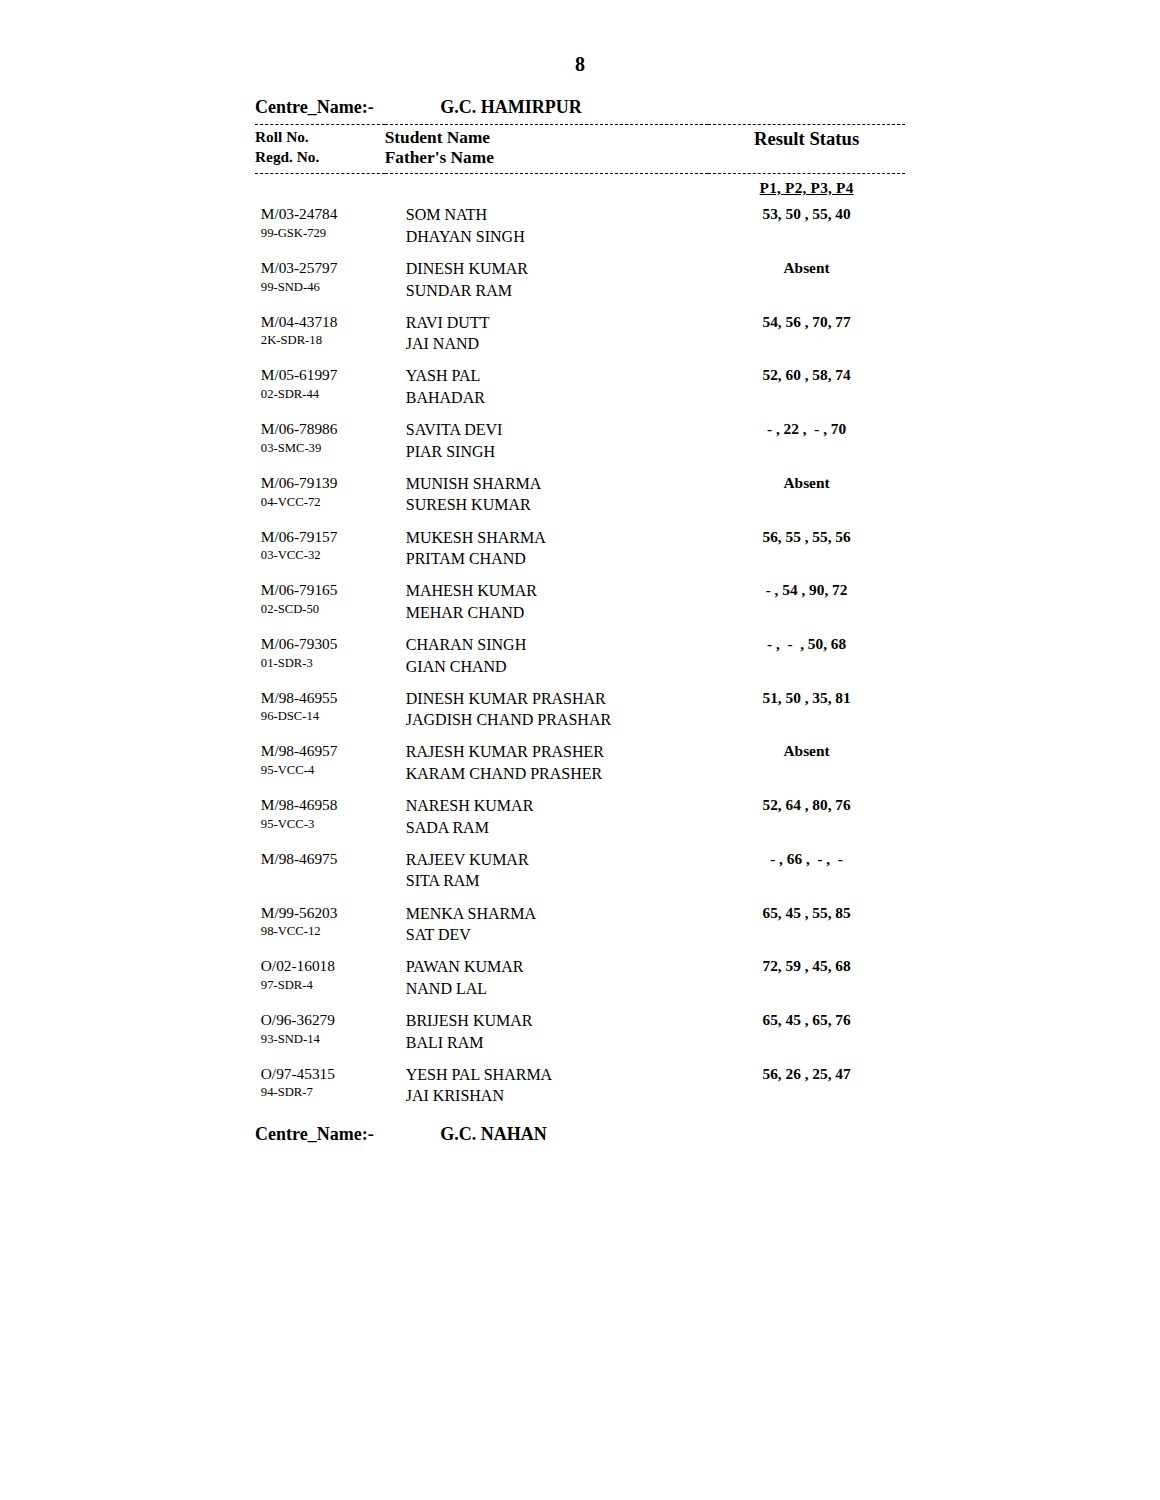8
Centre_Name:-G.C. HAMIRPUR
| Roll No. | Student Name | Result Status |
| Regd. No. | Father's Name |
| | | P1, P2, P3, P4 |
| M/03-24784 99-GSK-729 | SOM NATH DHAYAN SINGH | 53, 50 , 55, 40 |
| M/03-25797 99-SND-46 | DINESH KUMAR SUNDAR RAM | Absent |
| M/04-43718 2K-SDR-18 | RAVI DUTT JAI NAND | 54, 56 , 70, 77 |
| M/05-61997 02-SDR-44 | YASH PAL BAHADAR | 52, 60 , 58, 74 |
| M/06-78986 03-SMC-39 | SAVITA DEVI PIAR SINGH | - , 22 , - , 70 |
| M/06-79139 04-VCC-72 | MUNISH SHARMA SURESH KUMAR | Absent |
| M/06-79157 03-VCC-32 | MUKESH SHARMA PRITAM CHAND | 56, 55 , 55, 56 |
| M/06-79165 02-SCD-50 | MAHESH KUMAR MEHAR CHAND | - , 54 , 90, 72 |
| M/06-79305 01-SDR-3 | CHARAN SINGH GIAN CHAND | - , - , 50, 68 |
| M/98-46955 96-DSC-14 | DINESH KUMAR PRASHAR JAGDISH CHAND PRASHAR | 51, 50 , 35, 81 |
| M/98-46957 95-VCC-4 | RAJESH KUMAR PRASHER KARAM CHAND PRASHER | Absent |
| M/98-46958 95-VCC-3 | NARESH KUMAR SADA RAM | 52, 64 , 80, 76 |
| M/98-46975 | RAJEEV KUMAR SITA RAM | - , 66 , - , - |
| M/99-56203 98-VCC-12 | MENKA SHARMA SAT DEV | 65, 45 , 55, 85 |
| O/02-16018 97-SDR-4 | PAWAN KUMAR NAND LAL | 72, 59 , 45, 68 |
| O/96-36279 93-SND-14 | BRIJESH KUMAR BALI RAM | 65, 45 , 65, 76 |
| O/97-45315 94-SDR-7 | YESH PAL SHARMA JAI KRISHAN | 56, 26 , 25, 47 |
Centre_Name:-G.C. NAHAN